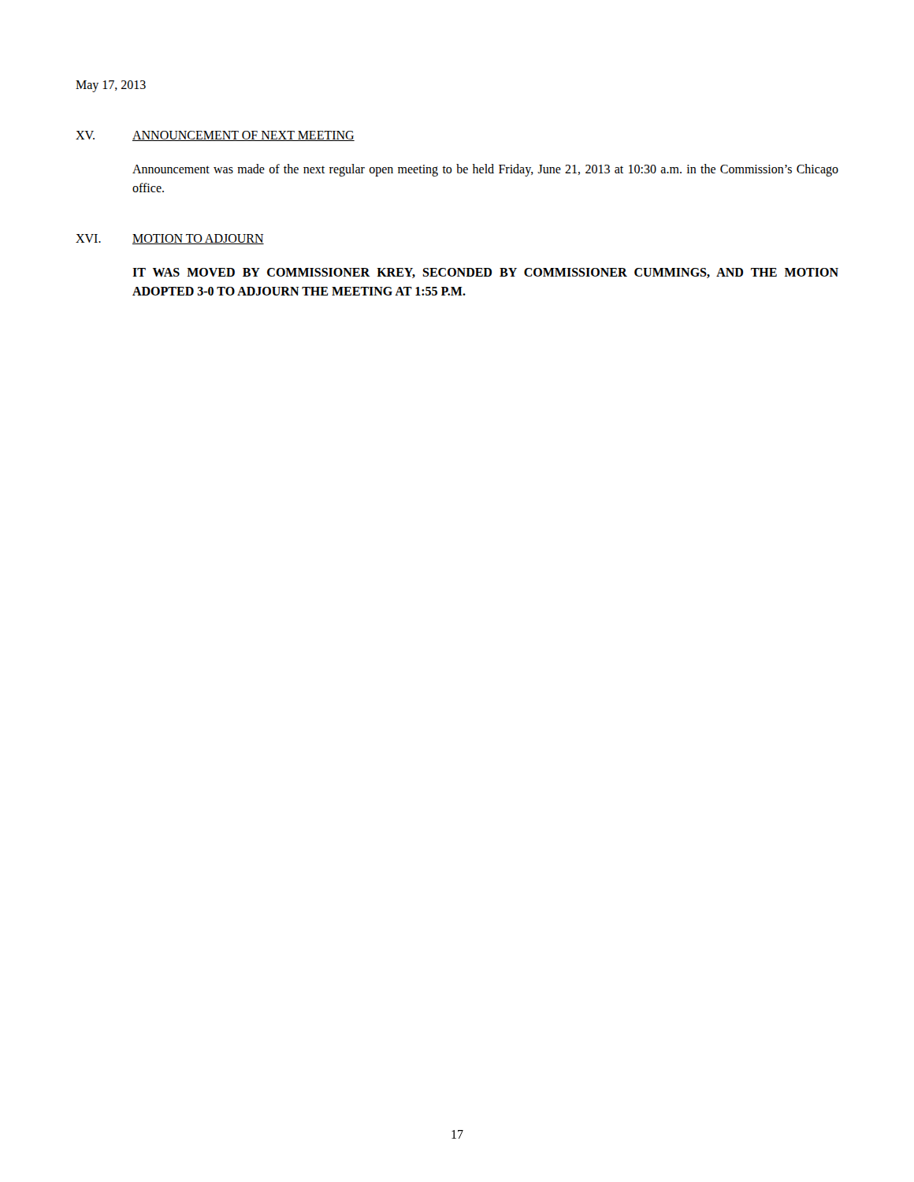May 17, 2013
XV. ANNOUNCEMENT OF NEXT MEETING
Announcement was made of the next regular open meeting to be held Friday, June 21, 2013 at 10:30 a.m. in the Commission’s Chicago office.
XVI. MOTION TO ADJOURN
IT WAS MOVED BY COMMISSIONER KREY, SECONDED BY COMMISSIONER CUMMINGS, AND THE MOTION ADOPTED 3-0 TO ADJOURN THE MEETING AT 1:55 P.M.
17